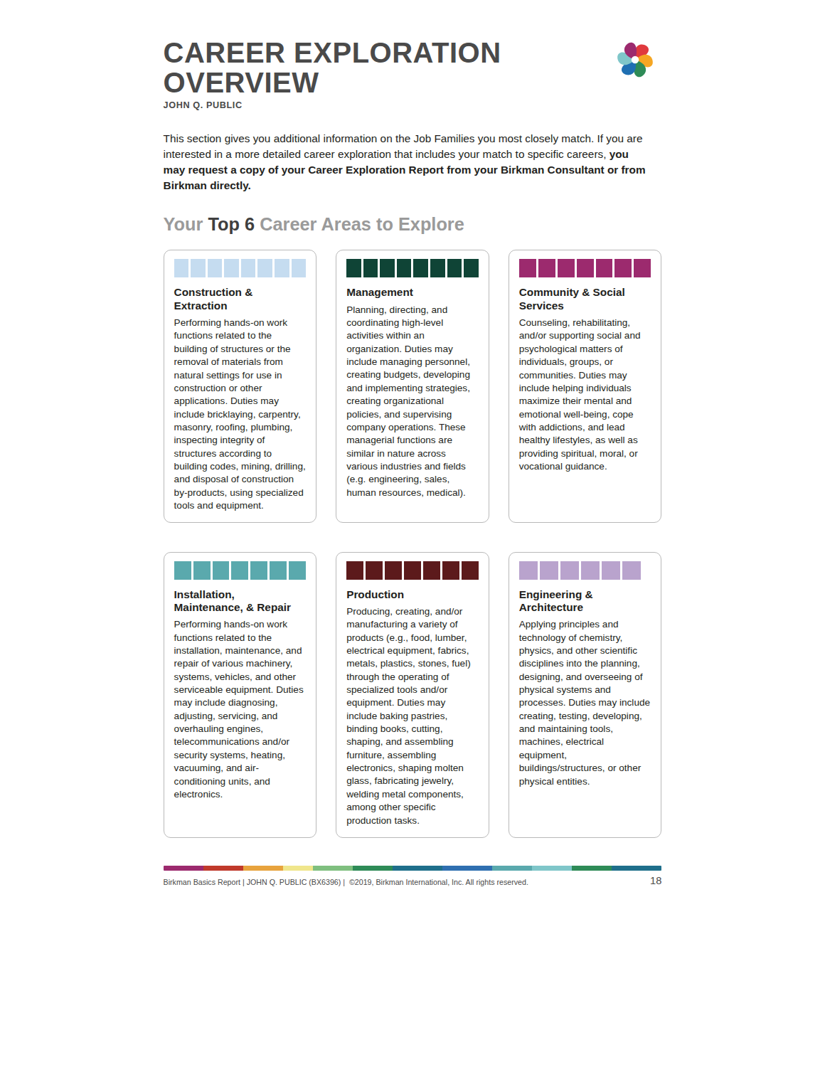CAREER EXPLORATION OVERVIEW
JOHN Q. PUBLIC
This section gives you additional information on the Job Families you most closely match. If you are interested in a more detailed career exploration that includes your match to specific careers, you may request a copy of your Career Exploration Report from your Birkman Consultant or from Birkman directly.
Your Top 6 Career Areas to Explore
Construction & Extraction
Performing hands-on work functions related to the building of structures or the removal of materials from natural settings for use in construction or other applications. Duties may include bricklaying, carpentry, masonry, roofing, plumbing, inspecting integrity of structures according to building codes, mining, drilling, and disposal of construction by-products, using specialized tools and equipment.
Management
Planning, directing, and coordinating high-level activities within an organization. Duties may include managing personnel, creating budgets, developing and implementing strategies, creating organizational policies, and supervising company operations. These managerial functions are similar in nature across various industries and fields (e.g. engineering, sales, human resources, medical).
Community & Social Services
Counseling, rehabilitating, and/or supporting social and psychological matters of individuals, groups, or communities. Duties may include helping individuals maximize their mental and emotional well-being, cope with addictions, and lead healthy lifestyles, as well as providing spiritual, moral, or vocational guidance.
Installation, Maintenance, & Repair
Performing hands-on work functions related to the installation, maintenance, and repair of various machinery, systems, vehicles, and other serviceable equipment. Duties may include diagnosing, adjusting, servicing, and overhauling engines, telecommunications and/or security systems, heating, vacuuming, and air-conditioning units, and electronics.
Production
Producing, creating, and/or manufacturing a variety of products (e.g., food, lumber, electrical equipment, fabrics, metals, plastics, stones, fuel) through the operating of specialized tools and/or equipment. Duties may include baking pastries, binding books, cutting, shaping, and assembling furniture, assembling electronics, shaping molten glass, fabricating jewelry, welding metal components, among other specific production tasks.
Engineering & Architecture
Applying principles and technology of chemistry, physics, and other scientific disciplines into the planning, designing, and overseeing of physical systems and processes. Duties may include creating, testing, developing, and maintaining tools, machines, electrical equipment, buildings/structures, or other physical entities.
Birkman Basics Report | JOHN Q. PUBLIC (BX6396) | ©2019, Birkman International, Inc. All rights reserved.
18